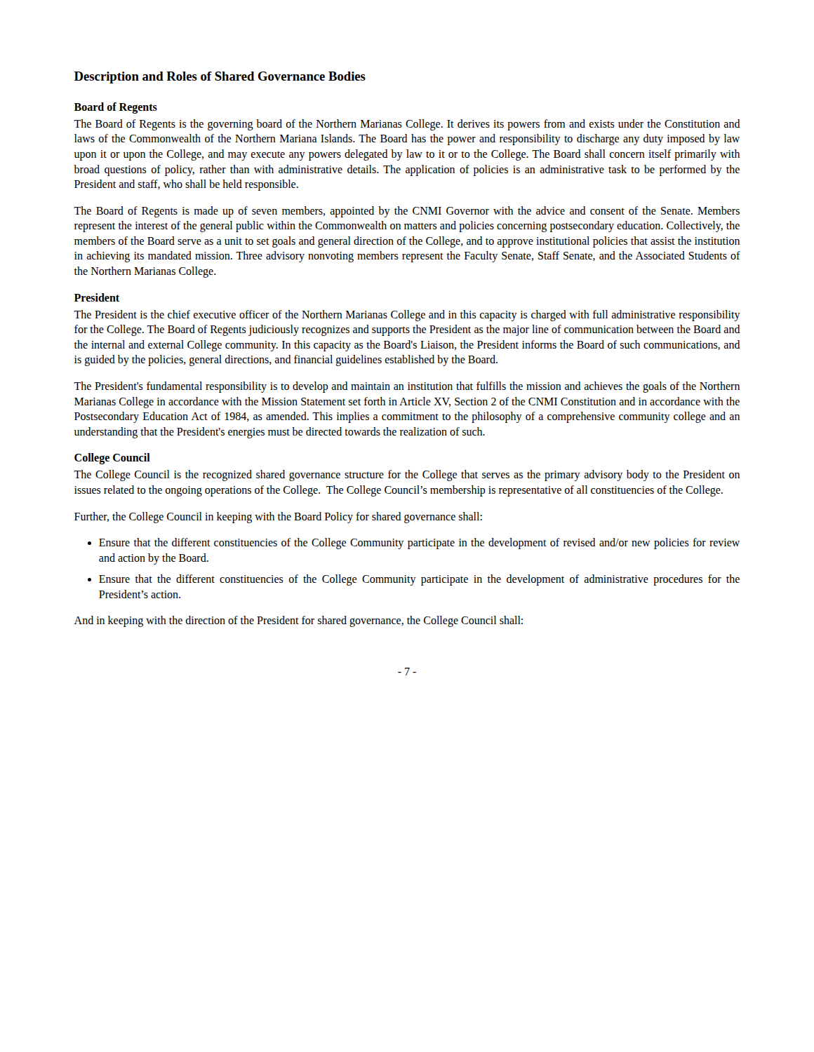Description and Roles of Shared Governance Bodies
Board of Regents
The Board of Regents is the governing board of the Northern Marianas College. It derives its powers from and exists under the Constitution and laws of the Commonwealth of the Northern Mariana Islands. The Board has the power and responsibility to discharge any duty imposed by law upon it or upon the College, and may execute any powers delegated by law to it or to the College. The Board shall concern itself primarily with broad questions of policy, rather than with administrative details. The application of policies is an administrative task to be performed by the President and staff, who shall be held responsible.
The Board of Regents is made up of seven members, appointed by the CNMI Governor with the advice and consent of the Senate. Members represent the interest of the general public within the Commonwealth on matters and policies concerning postsecondary education. Collectively, the members of the Board serve as a unit to set goals and general direction of the College, and to approve institutional policies that assist the institution in achieving its mandated mission. Three advisory nonvoting members represent the Faculty Senate, Staff Senate, and the Associated Students of the Northern Marianas College.
President
The President is the chief executive officer of the Northern Marianas College and in this capacity is charged with full administrative responsibility for the College. The Board of Regents judiciously recognizes and supports the President as the major line of communication between the Board and the internal and external College community. In this capacity as the Board's Liaison, the President informs the Board of such communications, and is guided by the policies, general directions, and financial guidelines established by the Board.
The President's fundamental responsibility is to develop and maintain an institution that fulfills the mission and achieves the goals of the Northern Marianas College in accordance with the Mission Statement set forth in Article XV, Section 2 of the CNMI Constitution and in accordance with the Postsecondary Education Act of 1984, as amended. This implies a commitment to the philosophy of a comprehensive community college and an understanding that the President's energies must be directed towards the realization of such.
College Council
The College Council is the recognized shared governance structure for the College that serves as the primary advisory body to the President on issues related to the ongoing operations of the College. The College Council’s membership is representative of all constituencies of the College.
Further, the College Council in keeping with the Board Policy for shared governance shall:
Ensure that the different constituencies of the College Community participate in the development of revised and/or new policies for review and action by the Board.
Ensure that the different constituencies of the College Community participate in the development of administrative procedures for the President’s action.
And in keeping with the direction of the President for shared governance, the College Council shall:
- 7 -